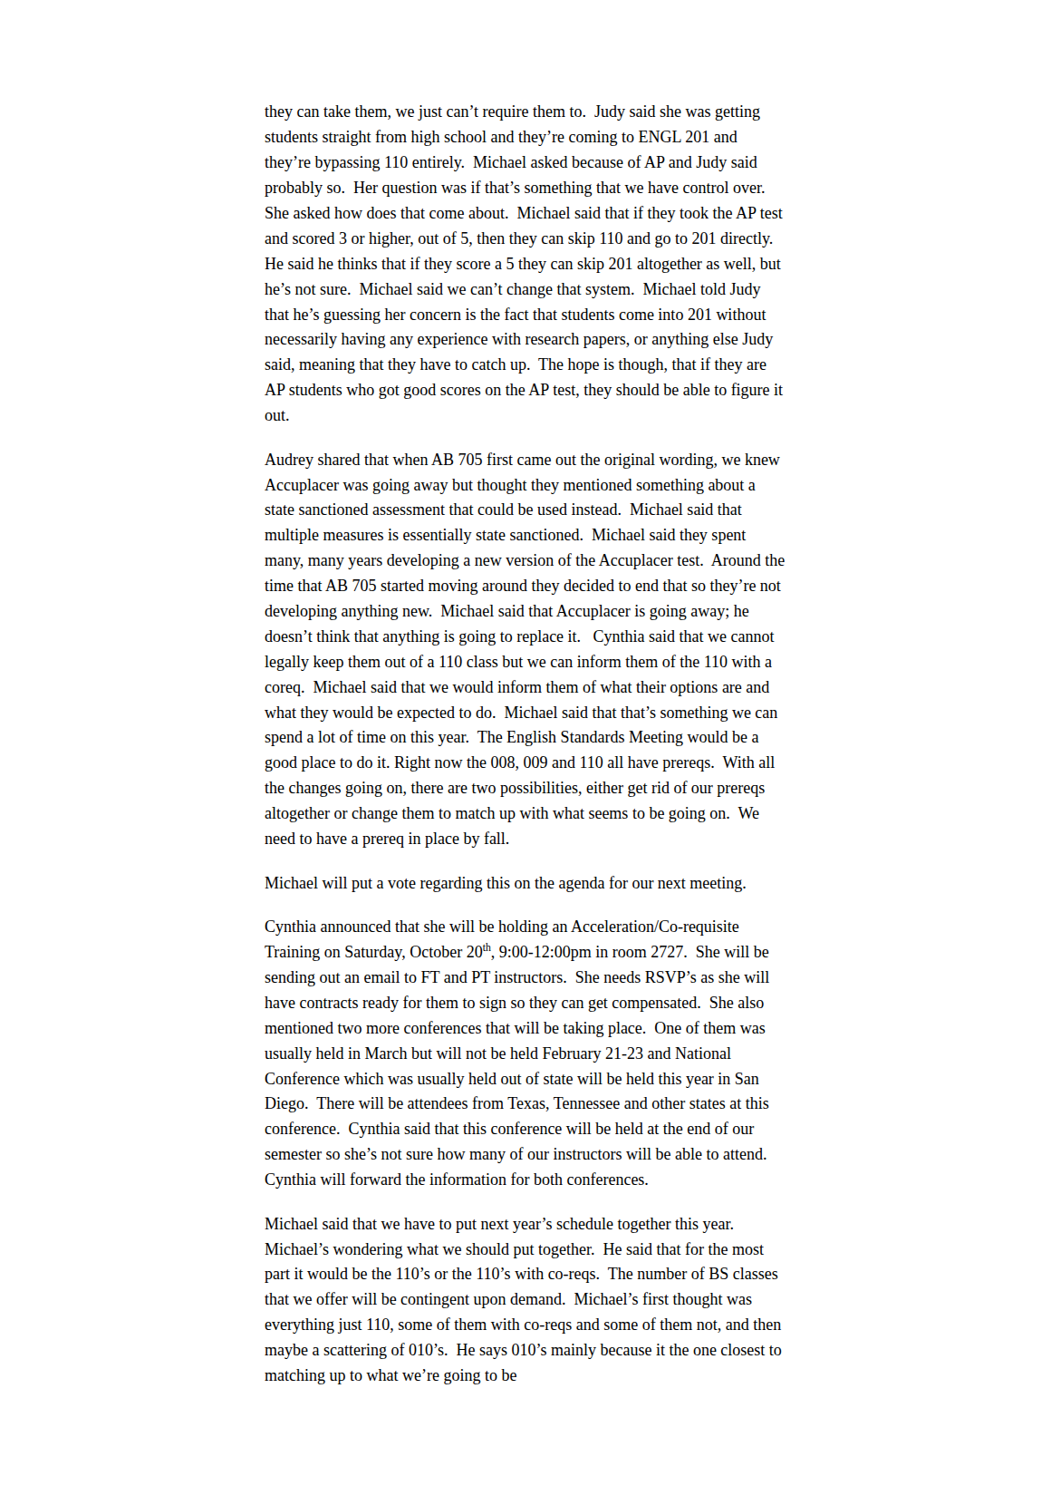they can take them, we just can’t require them to. Judy said she was getting students straight from high school and they’re coming to ENGL 201 and they’re bypassing 110 entirely. Michael asked because of AP and Judy said probably so. Her question was if that’s something that we have control over. She asked how does that come about. Michael said that if they took the AP test and scored 3 or higher, out of 5, then they can skip 110 and go to 201 directly. He said he thinks that if they score a 5 they can skip 201 altogether as well, but he’s not sure. Michael said we can’t change that system. Michael told Judy that he’s guessing her concern is the fact that students come into 201 without necessarily having any experience with research papers, or anything else Judy said, meaning that they have to catch up. The hope is though, that if they are AP students who got good scores on the AP test, they should be able to figure it out.
Audrey shared that when AB 705 first came out the original wording, we knew Accuplacer was going away but thought they mentioned something about a state sanctioned assessment that could be used instead. Michael said that multiple measures is essentially state sanctioned. Michael said they spent many, many years developing a new version of the Accuplacer test. Around the time that AB 705 started moving around they decided to end that so they’re not developing anything new. Michael said that Accuplacer is going away; he doesn’t think that anything is going to replace it. Cynthia said that we cannot legally keep them out of a 110 class but we can inform them of the 110 with a coreq. Michael said that we would inform them of what their options are and what they would be expected to do. Michael said that that’s something we can spend a lot of time on this year. The English Standards Meeting would be a good place to do it. Right now the 008, 009 and 110 all have prereqs. With all the changes going on, there are two possibilities, either get rid of our prereqs altogether or change them to match up with what seems to be going on. We need to have a prereq in place by fall.
Michael will put a vote regarding this on the agenda for our next meeting.
Cynthia announced that she will be holding an Acceleration/Co-requisite Training on Saturday, October 20th, 9:00-12:00pm in room 2727. She will be sending out an email to FT and PT instructors. She needs RSVP’s as she will have contracts ready for them to sign so they can get compensated. She also mentioned two more conferences that will be taking place. One of them was usually held in March but will not be held February 21-23 and National Conference which was usually held out of state will be held this year in San Diego. There will be attendees from Texas, Tennessee and other states at this conference. Cynthia said that this conference will be held at the end of our semester so she’s not sure how many of our instructors will be able to attend. Cynthia will forward the information for both conferences.
Michael said that we have to put next year’s schedule together this year. Michael’s wondering what we should put together. He said that for the most part it would be the 110’s or the 110’s with co-reqs. The number of BS classes that we offer will be contingent upon demand. Michael’s first thought was everything just 110, some of them with co-reqs and some of them not, and then maybe a scattering of 010’s. He says 010’s mainly because it the one closest to matching up to what we’re going to be